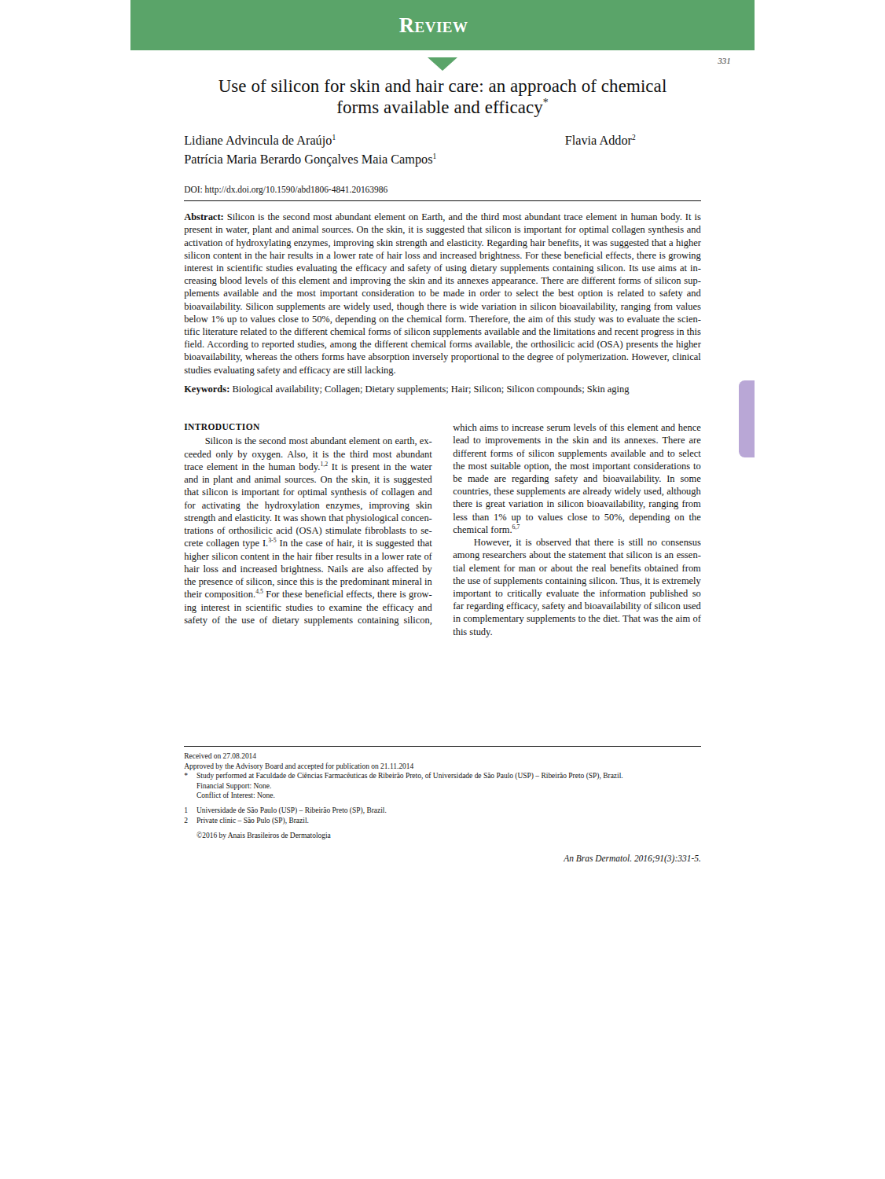Review
331
Use of silicon for skin and hair care: an approach of chemical
forms available and efficacy*
Lidiane Advincula de Araújo1
Flavia Addor2
Patrícia Maria Berardo Gonçalves Maia Campos1
DOI: http://dx.doi.org/10.1590/abd1806-4841.20163986
Abstract: Silicon is the second most abundant element on Earth, and the third most abundant trace element in human body. It is present in water, plant and animal sources. On the skin, it is suggested that silicon is important for optimal collagen synthesis and activation of hydroxylating enzymes, improving skin strength and elasticity. Regarding hair benefits, it was suggested that a higher silicon content in the hair results in a lower rate of hair loss and increased brightness. For these beneficial effects, there is growing interest in scientific studies evaluating the efficacy and safety of using dietary supplements containing silicon. Its use aims at increasing blood levels of this element and improving the skin and its annexes appearance. There are different forms of silicon supplements available and the most important consideration to be made in order to select the best option is related to safety and bioavailability. Silicon supplements are widely used, though there is wide variation in silicon bioavailability, ranging from values below 1% up to values close to 50%, depending on the chemical form. Therefore, the aim of this study was to evaluate the scientific literature related to the different chemical forms of silicon supplements available and the limitations and recent progress in this field. According to reported studies, among the different chemical forms available, the orthosilicic acid (OSA) presents the higher bioavailability, whereas the others forms have absorption inversely proportional to the degree of polymerization. However, clinical studies evaluating safety and efficacy are still lacking.
Keywords: Biological availability; Collagen; Dietary supplements; Hair; Silicon; Silicon compounds; Skin aging
Introduction
Silicon is the second most abundant element on earth, exceeded only by oxygen. Also, it is the third most abundant trace element in the human body.1,2 It is present in the water and in plant and animal sources. On the skin, it is suggested that silicon is important for optimal synthesis of collagen and for activating the hydroxylation enzymes, improving skin strength and elasticity. It was shown that physiological concentrations of orthosilicic acid (OSA) stimulate fibroblasts to secrete collagen type I.3-5 In the case of hair, it is suggested that higher silicon content in the hair fiber results in a lower rate of hair loss and increased brightness. Nails are also affected by the presence of silicon, since this is the predominant mineral in their composition.4,5 For these beneficial effects, there is growing interest in scientific studies to examine the efficacy and safety of the use of dietary supplements containing silicon, which aims to increase serum levels of this element and hence lead to improvements in the skin and its annexes. There are different forms of silicon supplements available and to select the most suitable option, the most important considerations to be made are regarding safety and bioavailability. In some countries, these supplements are already widely used, although there is great variation in silicon bioavailability, ranging from less than 1% up to values close to 50%, depending on the chemical form.6,7
However, it is observed that there is still no consensus among researchers about the statement that silicon is an essential element for man or about the real benefits obtained from the use of supplements containing silicon. Thus, it is extremely important to critically evaluate the information published so far regarding efficacy, safety and bioavailability of silicon used in complementary supplements to the diet. That was the aim of this study.
Received on 27.08.2014
Approved by the Advisory Board and accepted for publication on 21.11.2014
*
Study performed at Faculdade de Ciências Farmacêuticas de Ribeirão Preto, of Universidade de São Paulo (USP) – Ribeirão Preto (SP), Brazil.
Financial Support: None.
Conflict of Interest: None.
1
Universidade de São Paulo (USP) – Ribeirão Preto (SP), Brazil.
2
Private clinic – São Pulo (SP), Brazil.
©2016 by Anais Brasileiros de Dermatologia
An Bras Dermatol. 2016;91(3):331-5.